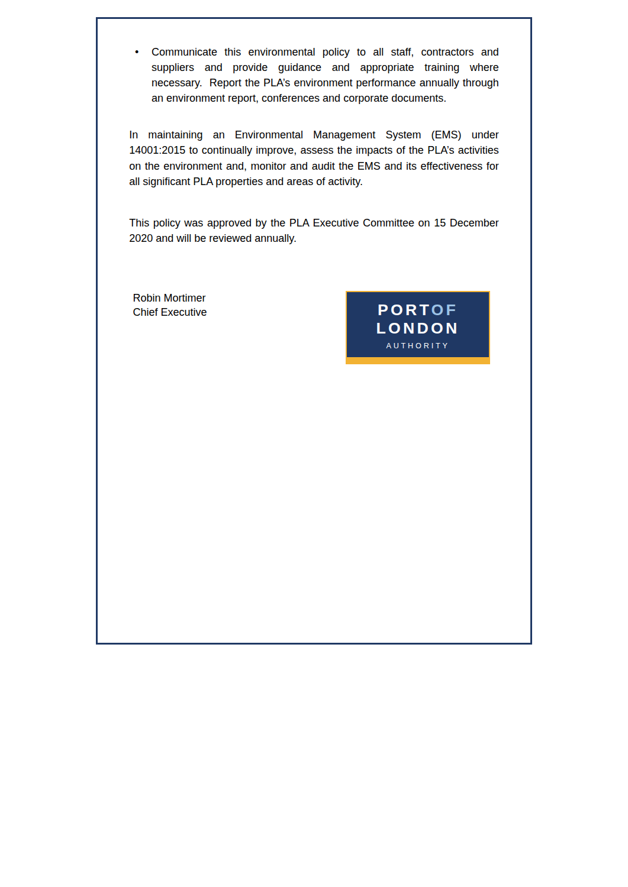Communicate this environmental policy to all staff, contractors and suppliers and provide guidance and appropriate training where necessary. Report the PLA’s environment performance annually through an environment report, conferences and corporate documents.
In maintaining an Environmental Management System (EMS) under 14001:2015 to continually improve, assess the impacts of the PLA’s activities on the environment and, monitor and audit the EMS and its effectiveness for all significant PLA properties and areas of activity.
This policy was approved by the PLA Executive Committee on 15 December 2020 and will be reviewed annually.
Robin Mortimer
Chief Executive
PORTOF
LONDON
AUTHORITY